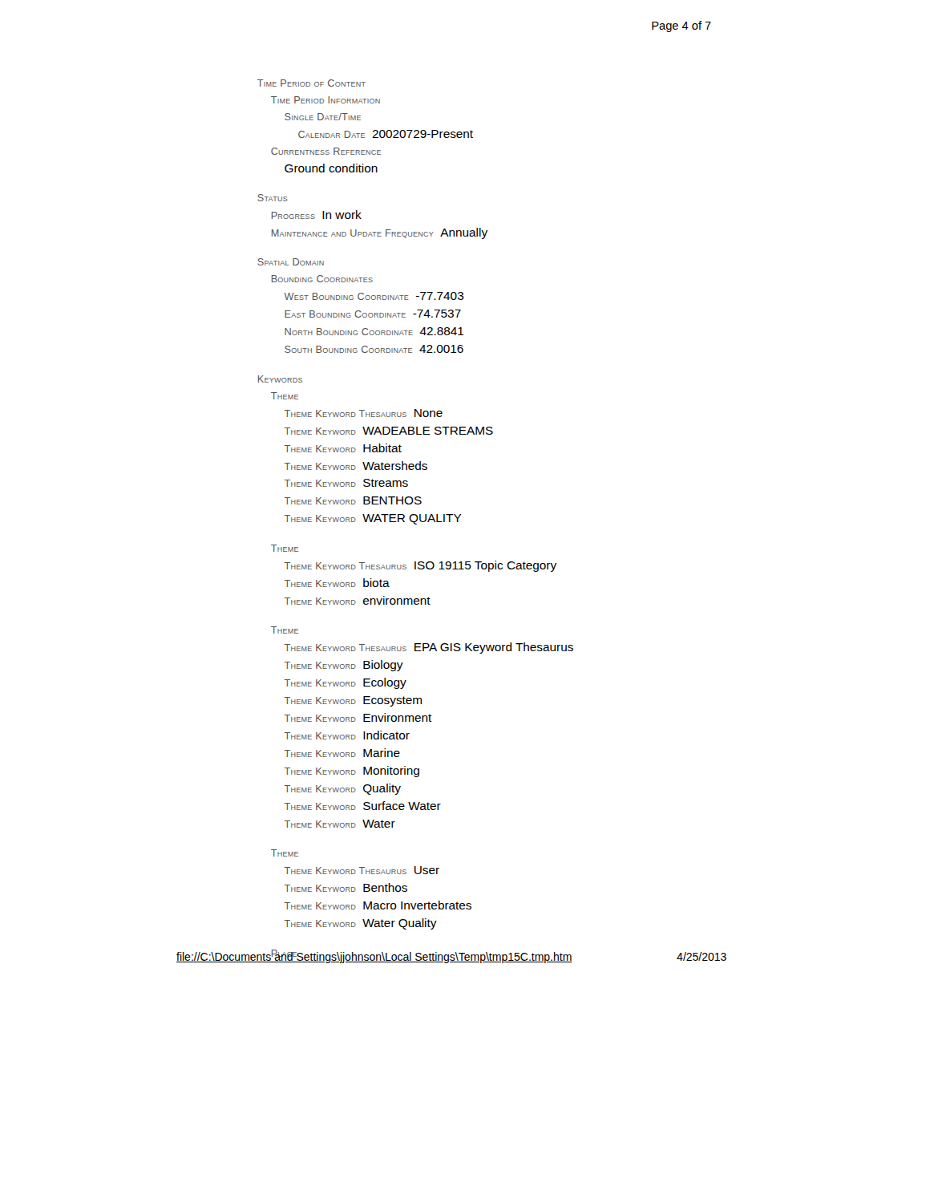Page 4 of 7
Time Period of Content
Time Period Information
Single Date/Time
Calendar Date 20020729-Present
Currentness Reference
Ground condition
Status
Progress In work
Maintenance and Update Frequency Annually
Spatial Domain
Bounding Coordinates
West Bounding Coordinate -77.7403
East Bounding Coordinate -74.7537
North Bounding Coordinate 42.8841
South Bounding Coordinate 42.0016
Keywords
Theme
Theme Keyword Thesaurus None
Theme Keyword WADEABLE STREAMS
Theme Keyword Habitat
Theme Keyword Watersheds
Theme Keyword Streams
Theme Keyword BENTHOS
Theme Keyword WATER QUALITY
Theme
Theme Keyword Thesaurus ISO 19115 Topic Category
Theme Keyword biota
Theme Keyword environment
Theme
Theme Keyword Thesaurus EPA GIS Keyword Thesaurus
Theme Keyword Biology
Theme Keyword Ecology
Theme Keyword Ecosystem
Theme Keyword Environment
Theme Keyword Indicator
Theme Keyword Marine
Theme Keyword Monitoring
Theme Keyword Quality
Theme Keyword Surface Water
Theme Keyword Water
Theme
Theme Keyword Thesaurus User
Theme Keyword Benthos
Theme Keyword Macro Invertebrates
Theme Keyword Water Quality
Place
file://C:\Documents and Settings\jjohnson\Local Settings\Temp\tmp15C.tmp.htm 4/25/2013